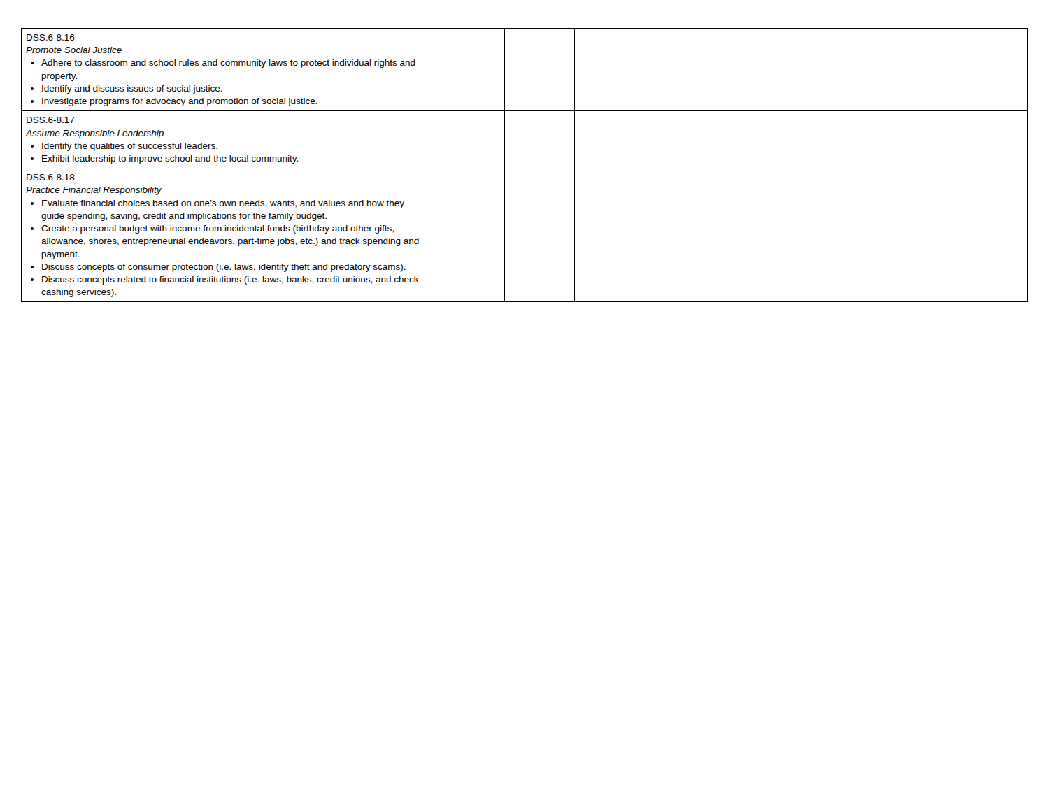| DSS.6-8.16 Promote Social Justice Adhere to classroom and school rules and community laws to protect individual rights and property. Identify and discuss issues of social justice. Investigate programs for advocacy and promotion of social justice. | | | | |
| DSS.6-8.17 Assume Responsible Leadership Identify the qualities of successful leaders. Exhibit leadership to improve school and the local community. | | | | |
| DSS.6-8.18 Practice Financial Responsibility Evaluate financial choices based on one’s own needs, wants, and values and how they guide spending, saving, credit and implications for the family budget. Create a personal budget with income from incidental funds (birthday and other gifts, allowance, shores, entrepreneurial endeavors, part-time jobs, etc.) and track spending and payment. Discuss concepts of consumer protection (i.e. laws, identify theft and predatory scams). Discuss concepts related to financial institutions (i.e. laws, banks, credit unions, and check cashing services). | | | | |